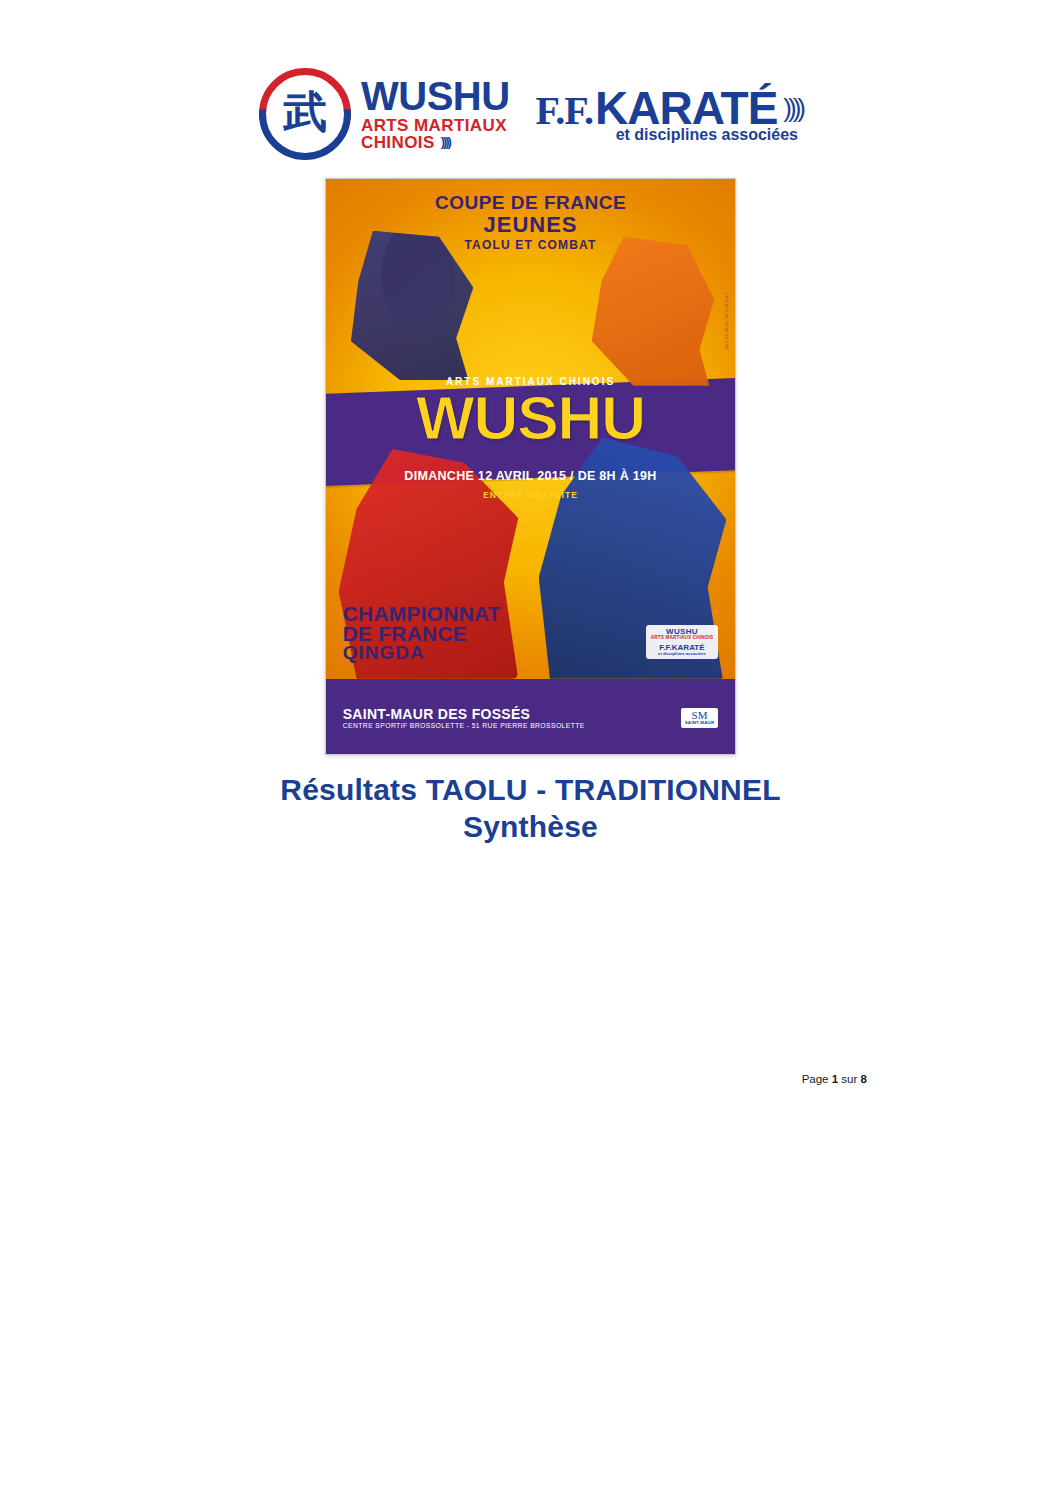武
WUSHU
ARTS MARTIAUX
CHINOIS ))))
F.F. KARATÉ))))
et disciplines associées
COUPE DE FRANCE
JEUNES
TAOLU ET COMBAT
ARTS MARTIAUX CHINOIS
WUSHU
DIMANCHE 12 AVRIL 2015 / DE 8H À 19H
ENTRÉE GRATUITE
CHAMPIONNAT
DE FRANCE
QINGDA
WUSHU
ARTS MARTIAUX CHINOIS
F.F.KARATÉ
et disciplines associées
SAINT-MAUR DES FOSSÉS
CENTRE SPORTIF BROSSOLETTE - 51 RUE PIERRE BROSSOLETTE
SM
SAINT-MAUR
CRÉATION GRAPHIQUE
Résultats TAOLU - TRADITIONNEL Synthèse
Page 1 sur 8